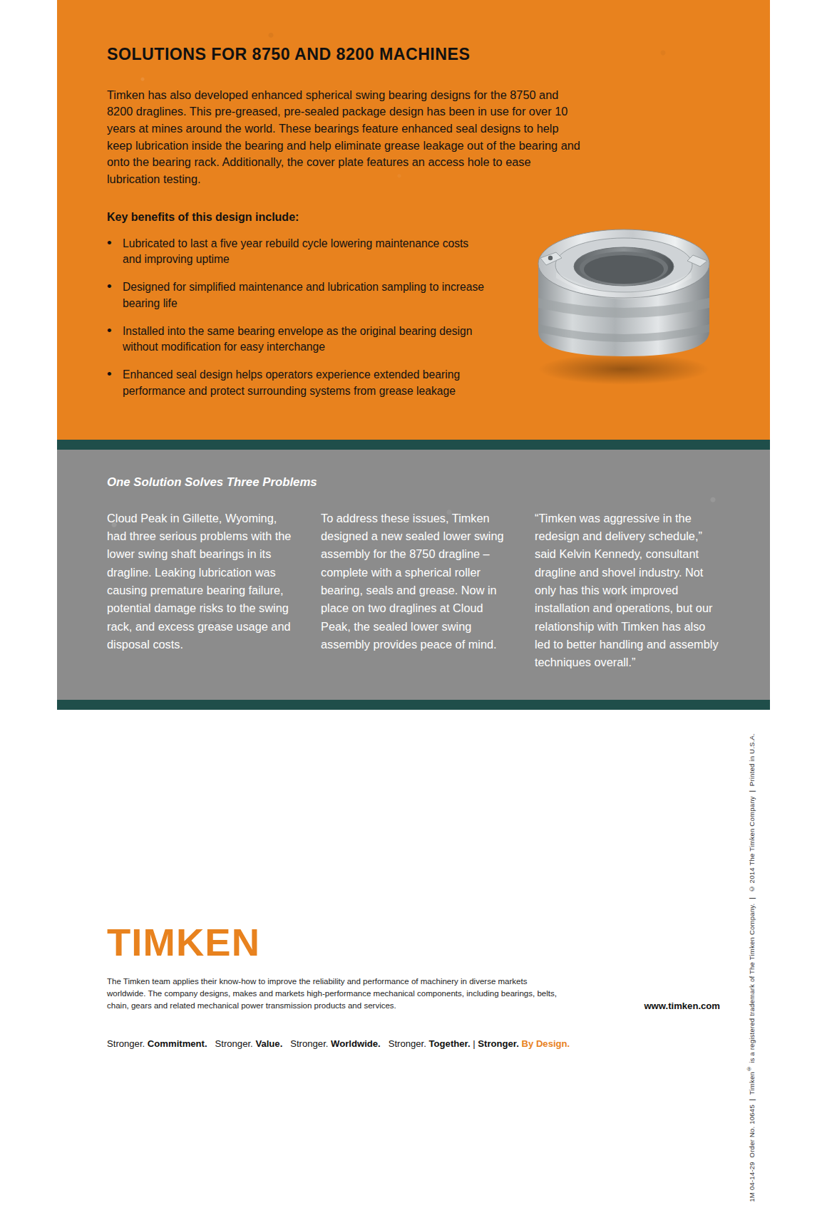Solutions for 8750 and 8200 Machines
Timken has also developed enhanced spherical swing bearing designs for the 8750 and 8200 draglines. This pre-greased, pre-sealed package design has been in use for over 10 years at mines around the world. These bearings feature enhanced seal designs to help keep lubrication inside the bearing and help eliminate grease leakage out of the bearing and onto the bearing rack. Additionally, the cover plate features an access hole to ease lubrication testing.
Key benefits of this design include:
Lubricated to last a five year rebuild cycle lowering maintenance costs and improving uptime
Designed for simplified maintenance and lubrication sampling to increase bearing life
Installed into the same bearing envelope as the original bearing design without modification for easy interchange
Enhanced seal design helps operators experience extended bearing performance and protect surrounding systems from grease leakage
One Solution Solves Three Problems
Cloud Peak in Gillette, Wyoming, had three serious problems with the lower swing shaft bearings in its dragline. Leaking lubrication was causing premature bearing failure, potential damage risks to the swing rack, and excess grease usage and disposal costs.
To address these issues, Timken designed a new sealed lower swing assembly for the 8750 dragline – complete with a spherical roller bearing, seals and grease. Now in place on two draglines at Cloud Peak, the sealed lower swing assembly provides peace of mind.
“Timken was aggressive in the redesign and delivery schedule,” said Kelvin Kennedy, consultant dragline and shovel industry. Not only has this work improved installation and operations, but our relationship with Timken has also led to better handling and assembly techniques overall.”
TIMKEN
The Timken team applies their know-how to improve the reliability and performance of machinery in diverse markets worldwide. The company designs, makes and markets high-performance mechanical components, including bearings, belts, chain, gears and related mechanical power transmission products and services.
www.timken.com
Stronger. Commitment. Stronger. Value. Stronger. Worldwide. Stronger. Together. | Stronger. By Design.
1M 04-14-29 Order No. 10645 | Timken® is a registered trademark of The Timken Company. | © 2014 The Timken Company | Printed in U.S.A.